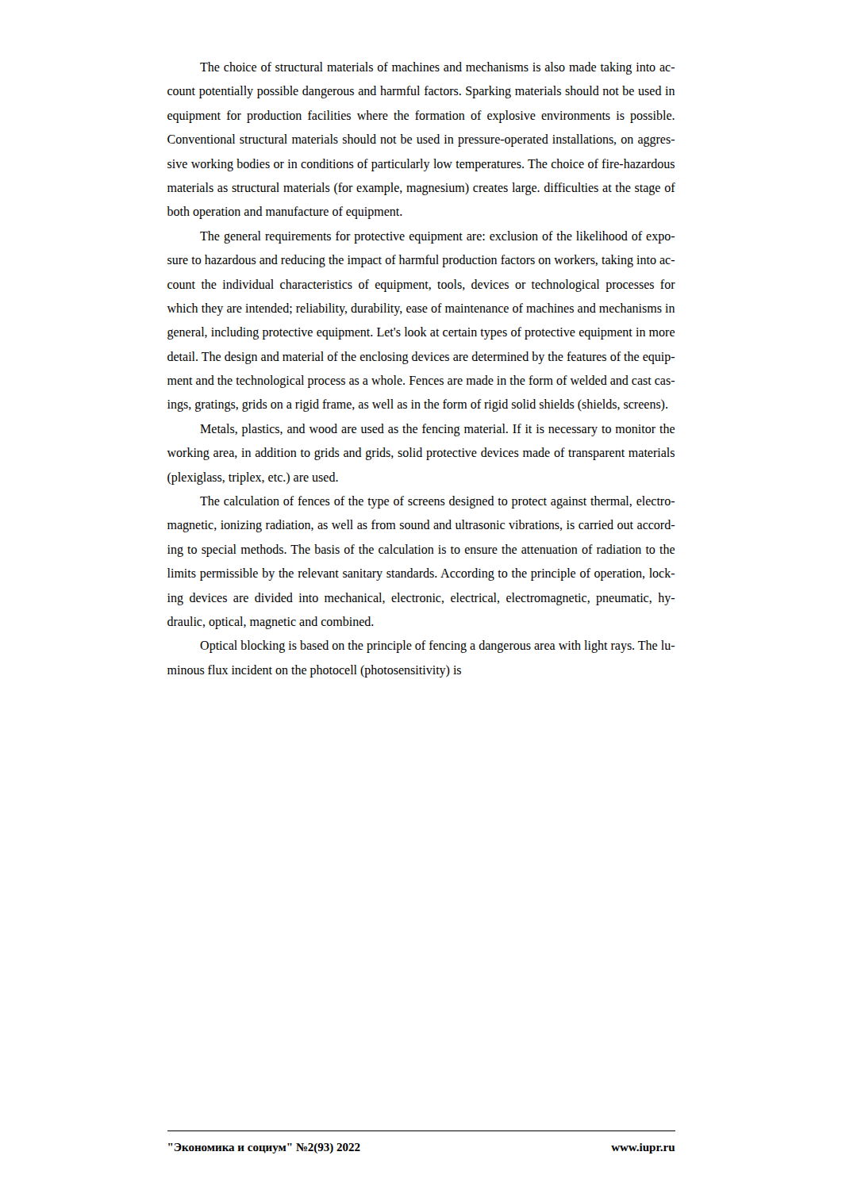The choice of structural materials of machines and mechanisms is also made taking into account potentially possible dangerous and harmful factors. Sparking materials should not be used in equipment for production facilities where the formation of explosive environments is possible. Conventional structural materials should not be used in pressure-operated installations, on aggressive working bodies or in conditions of particularly low temperatures. The choice of fire-hazardous materials as structural materials (for example, magnesium) creates large. difficulties at the stage of both operation and manufacture of equipment.
The general requirements for protective equipment are: exclusion of the likelihood of exposure to hazardous and reducing the impact of harmful production factors on workers, taking into account the individual characteristics of equipment, tools, devices or technological processes for which they are intended; reliability, durability, ease of maintenance of machines and mechanisms in general, including protective equipment. Let's look at certain types of protective equipment in more detail. The design and material of the enclosing devices are determined by the features of the equipment and the technological process as a whole. Fences are made in the form of welded and cast casings, gratings, grids on a rigid frame, as well as in the form of rigid solid shields (shields, screens).
Metals, plastics, and wood are used as the fencing material. If it is necessary to monitor the working area, in addition to grids and grids, solid protective devices made of transparent materials (plexiglass, triplex, etc.) are used.
The calculation of fences of the type of screens designed to protect against thermal, electromagnetic, ionizing radiation, as well as from sound and ultrasonic vibrations, is carried out according to special methods. The basis of the calculation is to ensure the attenuation of radiation to the limits permissible by the relevant sanitary standards. According to the principle of operation, locking devices are divided into mechanical, electronic, electrical, electromagnetic, pneumatic, hydraulic, optical, magnetic and combined.
Optical blocking is based on the principle of fencing a dangerous area with light rays. The luminous flux incident on the photocell (photosensitivity) is
"Экономика и социум" №2(93) 2022
www.iupr.ru